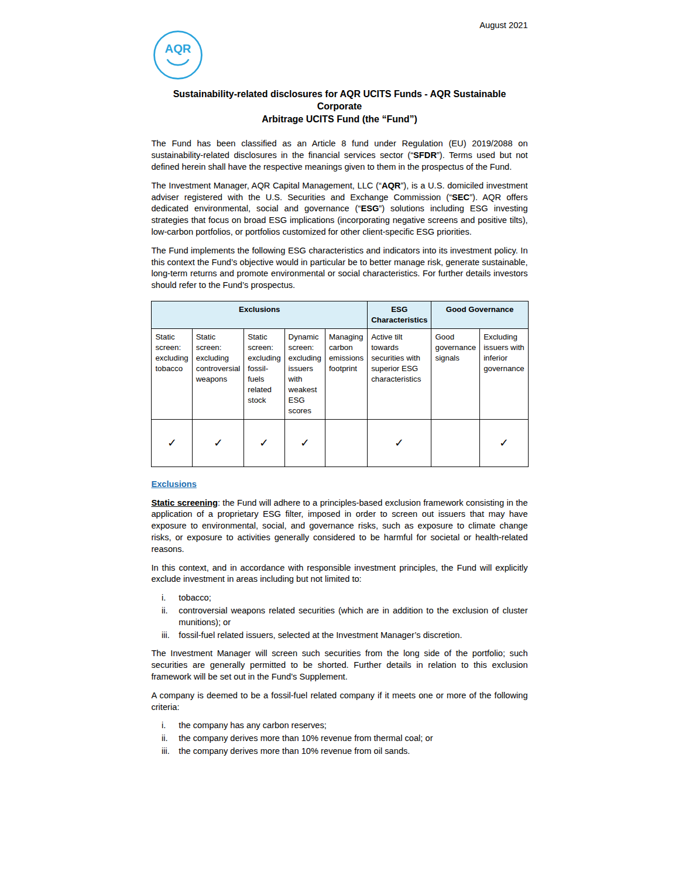August 2021
AQR
Sustainability-related disclosures for AQR UCITS Funds - AQR Sustainable Corporate
Arbitrage UCITS Fund (the “Fund”)
The Fund has been classified as an Article 8 fund under Regulation (EU) 2019/2088 on sustainability-related disclosures in the financial services sector (“SFDR”). Terms used but not defined herein shall have the respective meanings given to them in the prospectus of the Fund.
The Investment Manager, AQR Capital Management, LLC (“AQR”), is a U.S. domiciled investment adviser registered with the U.S. Securities and Exchange Commission (“SEC”). AQR offers dedicated environmental, social and governance (“ESG”) solutions including ESG investing strategies that focus on broad ESG implications (incorporating negative screens and positive tilts), low-carbon portfolios, or portfolios customized for other client-specific ESG priorities.
The Fund implements the following ESG characteristics and indicators into its investment policy. In this context the Fund’s objective would in particular be to better manage risk, generate sustainable, long-term returns and promote environmental or social characteristics. For further details investors should refer to the Fund’s prospectus.
| Exclusions | ESG Characteristics | Good Governance |
| --- | --- | --- |
| Static screen: excluding tobacco | Static screen: excluding controversial weapons | Static screen: excluding fossil-fuels related stock | Dynamic screen: excluding issuers with weakest ESG scores | Managing carbon emissions footprint | Active tilt towards securities with superior ESG characteristics | Good governance signals | Excluding issuers with inferior governance |
| ✓ | ✓ | ✓ | ✓ | | ✓ | | ✓ |
Exclusions
Static screening: the Fund will adhere to a principles-based exclusion framework consisting in the application of a proprietary ESG filter, imposed in order to screen out issuers that may have exposure to environmental, social, and governance risks, such as exposure to climate change risks, or exposure to activities generally considered to be harmful for societal or health-related reasons.
In this context, and in accordance with responsible investment principles, the Fund will explicitly exclude investment in areas including but not limited to:
tobacco;
controversial weapons related securities (which are in addition to the exclusion of cluster munitions); or
fossil-fuel related issuers, selected at the Investment Manager’s discretion.
The Investment Manager will screen such securities from the long side of the portfolio; such securities are generally permitted to be shorted. Further details in relation to this exclusion framework will be set out in the Fund’s Supplement.
A company is deemed to be a fossil-fuel related company if it meets one or more of the following criteria:
the company has any carbon reserves;
the company derives more than 10% revenue from thermal coal; or
the company derives more than 10% revenue from oil sands.